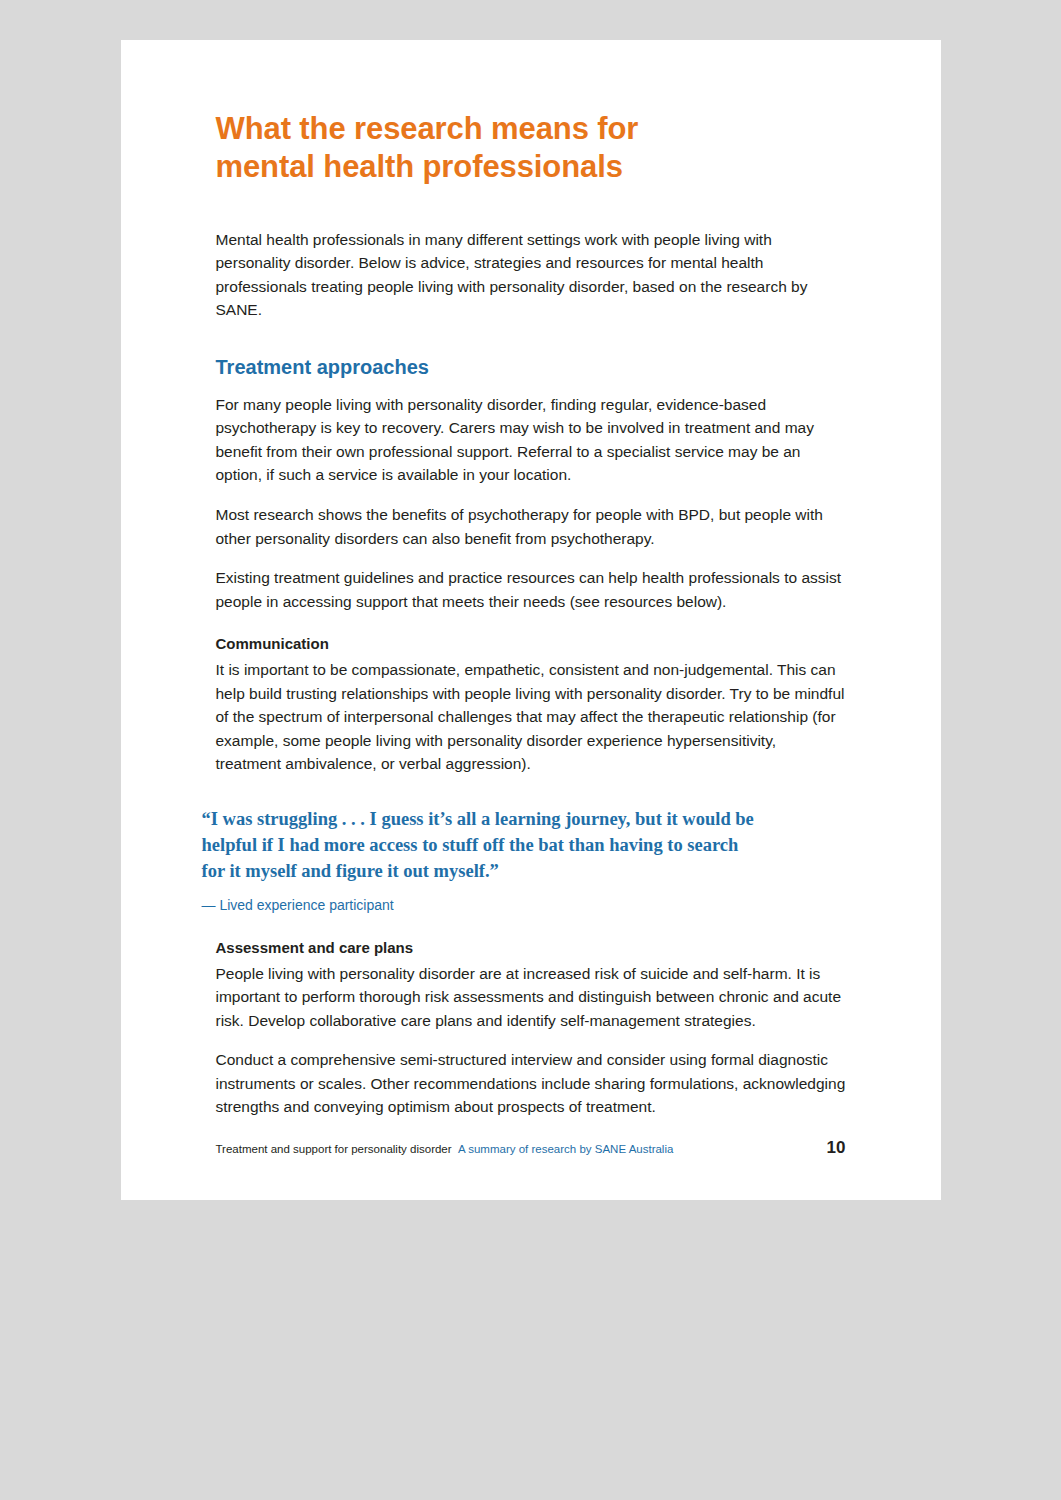What the research means for
mental health professionals
Mental health professionals in many different settings work with people living with personality disorder. Below is advice, strategies and resources for mental health professionals treating people living with personality disorder, based on the research by SANE.
Treatment approaches
For many people living with personality disorder, finding regular, evidence-based psychotherapy is key to recovery. Carers may wish to be involved in treatment and may benefit from their own professional support. Referral to a specialist service may be an option, if such a service is available in your location.
Most research shows the benefits of psychotherapy for people with BPD, but people with other personality disorders can also benefit from psychotherapy.
Existing treatment guidelines and practice resources can help health professionals to assist people in accessing support that meets their needs (see resources below).
Communication
It is important to be compassionate, empathetic, consistent and non-judgemental. This can help build trusting relationships with people living with personality disorder. Try to be mindful of the spectrum of interpersonal challenges that may affect the therapeutic relationship (for example, some people living with personality disorder experience hypersensitivity, treatment ambivalence, or verbal aggression).
“I was struggling . . . I guess it’s all a learning journey, but it would be helpful if I had more access to stuff off the bat than having to search for it myself and figure it out myself.”
— Lived experience participant
Assessment and care plans
People living with personality disorder are at increased risk of suicide and self-harm. It is important to perform thorough risk assessments and distinguish between chronic and acute risk. Develop collaborative care plans and identify self-management strategies.
Conduct a comprehensive semi-structured interview and consider using formal diagnostic instruments or scales. Other recommendations include sharing formulations, acknowledging strengths and conveying optimism about prospects of treatment.
Treatment and support for personality disorder A summary of research by SANE Australia
10